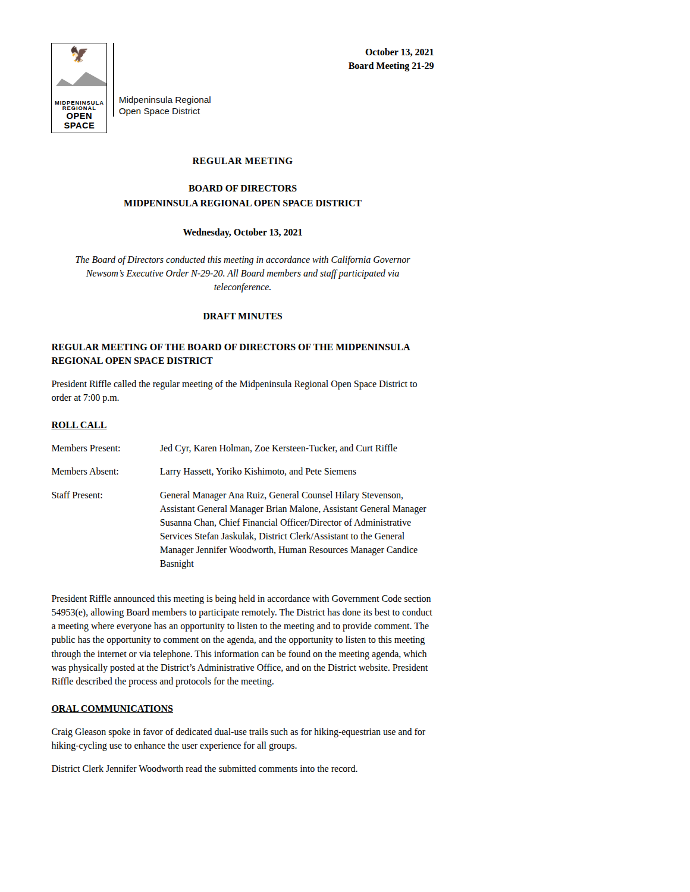🦅
MIDPENINSULA
REGIONAL
OPEN
SPACE
Midpeninsula Regional
Open Space District
October 13, 2021
Board Meeting 21-29
REGULAR MEETING
BOARD OF DIRECTORS
MIDPENINSULA REGIONAL OPEN SPACE DISTRICT
Wednesday, October 13, 2021
The Board of Directors conducted this meeting in accordance with California Governor Newsom’s Executive Order N-29-20. All Board members and staff participated via teleconference.
DRAFT MINUTES
REGULAR MEETING OF THE BOARD OF DIRECTORS OF THE MIDPENINSULA REGIONAL OPEN SPACE DISTRICT
President Riffle called the regular meeting of the Midpeninsula Regional Open Space District to order at 7:00 p.m.
ROLL CALL
| Members Present: | Jed Cyr, Karen Holman, Zoe Kersteen-Tucker, and Curt Riffle |
| Members Absent: | Larry Hassett, Yoriko Kishimoto, and Pete Siemens |
| Staff Present: | General Manager Ana Ruiz, General Counsel Hilary Stevenson, Assistant General Manager Brian Malone, Assistant General Manager Susanna Chan, Chief Financial Officer/Director of Administrative Services Stefan Jaskulak, District Clerk/Assistant to the General Manager Jennifer Woodworth, Human Resources Manager Candice Basnight |
President Riffle announced this meeting is being held in accordance with Government Code section 54953(e), allowing Board members to participate remotely. The District has done its best to conduct a meeting where everyone has an opportunity to listen to the meeting and to provide comment. The public has the opportunity to comment on the agenda, and the opportunity to listen to this meeting through the internet or via telephone. This information can be found on the meeting agenda, which was physically posted at the District’s Administrative Office, and on the District website. President Riffle described the process and protocols for the meeting.
ORAL COMMUNICATIONS
Craig Gleason spoke in favor of dedicated dual-use trails such as for hiking-equestrian use and for hiking-cycling use to enhance the user experience for all groups.
District Clerk Jennifer Woodworth read the submitted comments into the record.